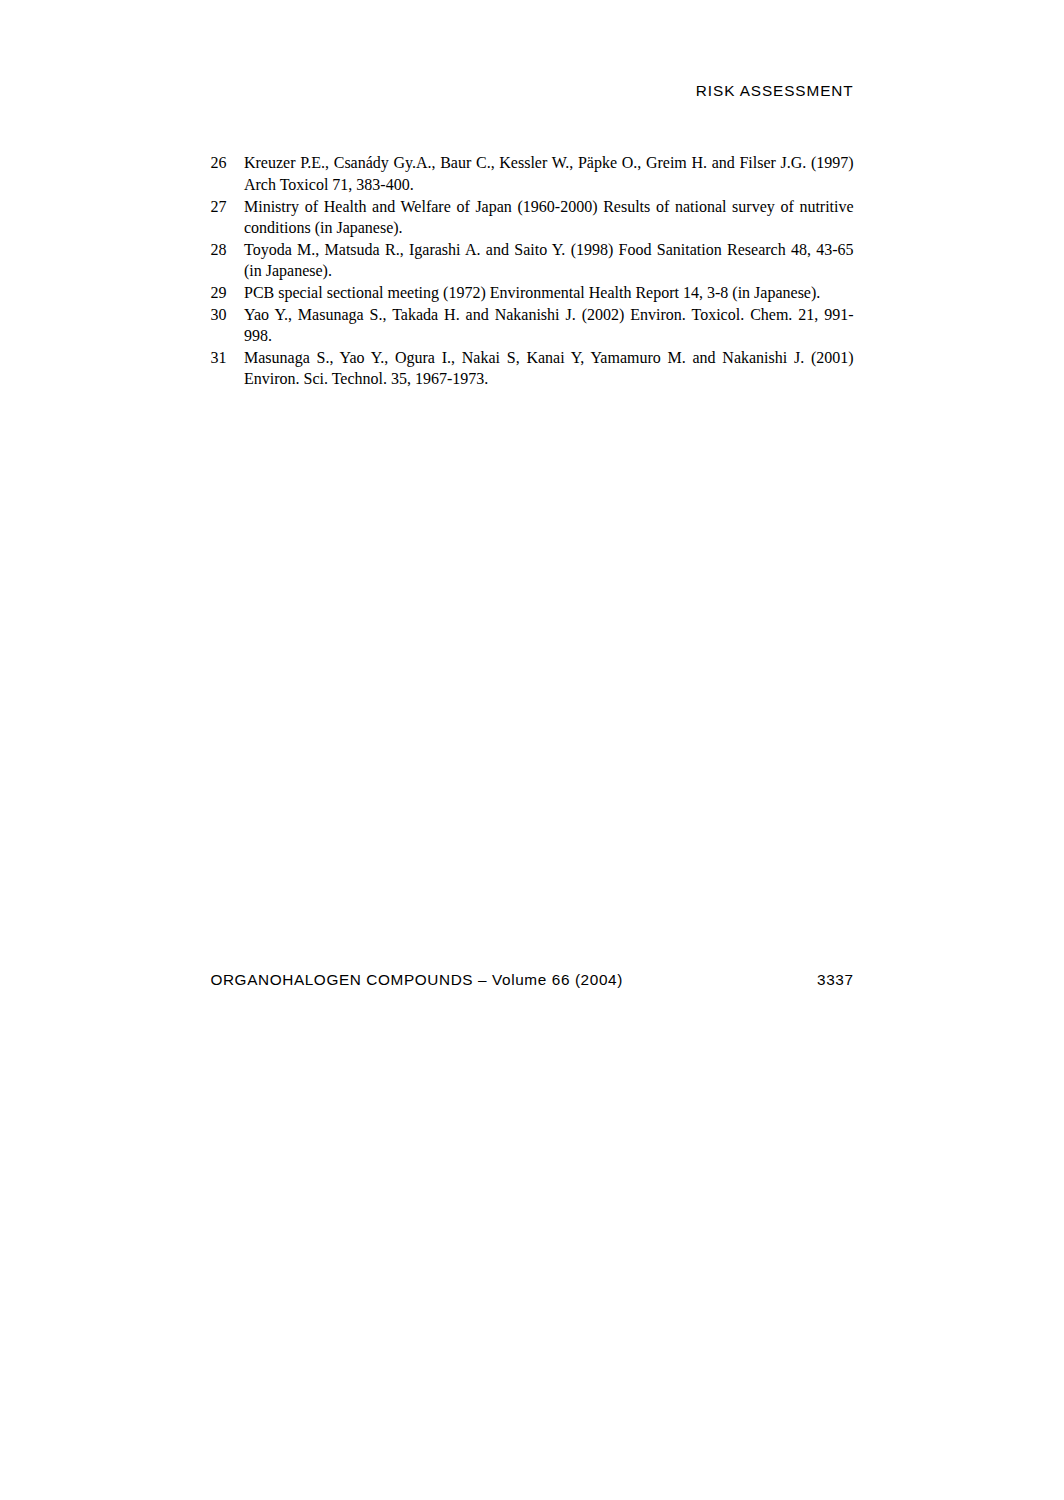RISK ASSESSMENT
26 Kreuzer P.E., Csanády Gy.A., Baur C., Kessler W., Päpke O., Greim H. and Filser J.G. (1997) Arch Toxicol 71, 383-400.
27 Ministry of Health and Welfare of Japan (1960-2000) Results of national survey of nutritive conditions (in Japanese).
28 Toyoda M., Matsuda R., Igarashi A. and Saito Y. (1998) Food Sanitation Research 48, 43-65 (in Japanese).
29 PCB special sectional meeting (1972) Environmental Health Report 14, 3-8 (in Japanese).
30 Yao Y., Masunaga S., Takada H. and Nakanishi J. (2002) Environ. Toxicol. Chem. 21, 991-998.
31 Masunaga S., Yao Y., Ogura I., Nakai S, Kanai Y, Yamamuro M. and Nakanishi J. (2001) Environ. Sci. Technol. 35, 1967-1973.
ORGANOHALOGEN COMPOUNDS – Volume 66 (2004) 3337